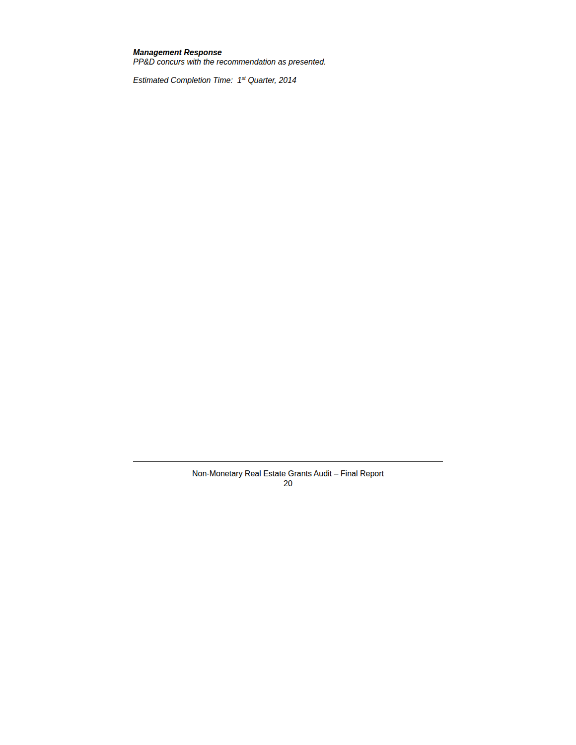Management Response
PP&D concurs with the recommendation as presented.
Estimated Completion Time: 1st Quarter, 2014
Non-Monetary Real Estate Grants Audit – Final Report 20